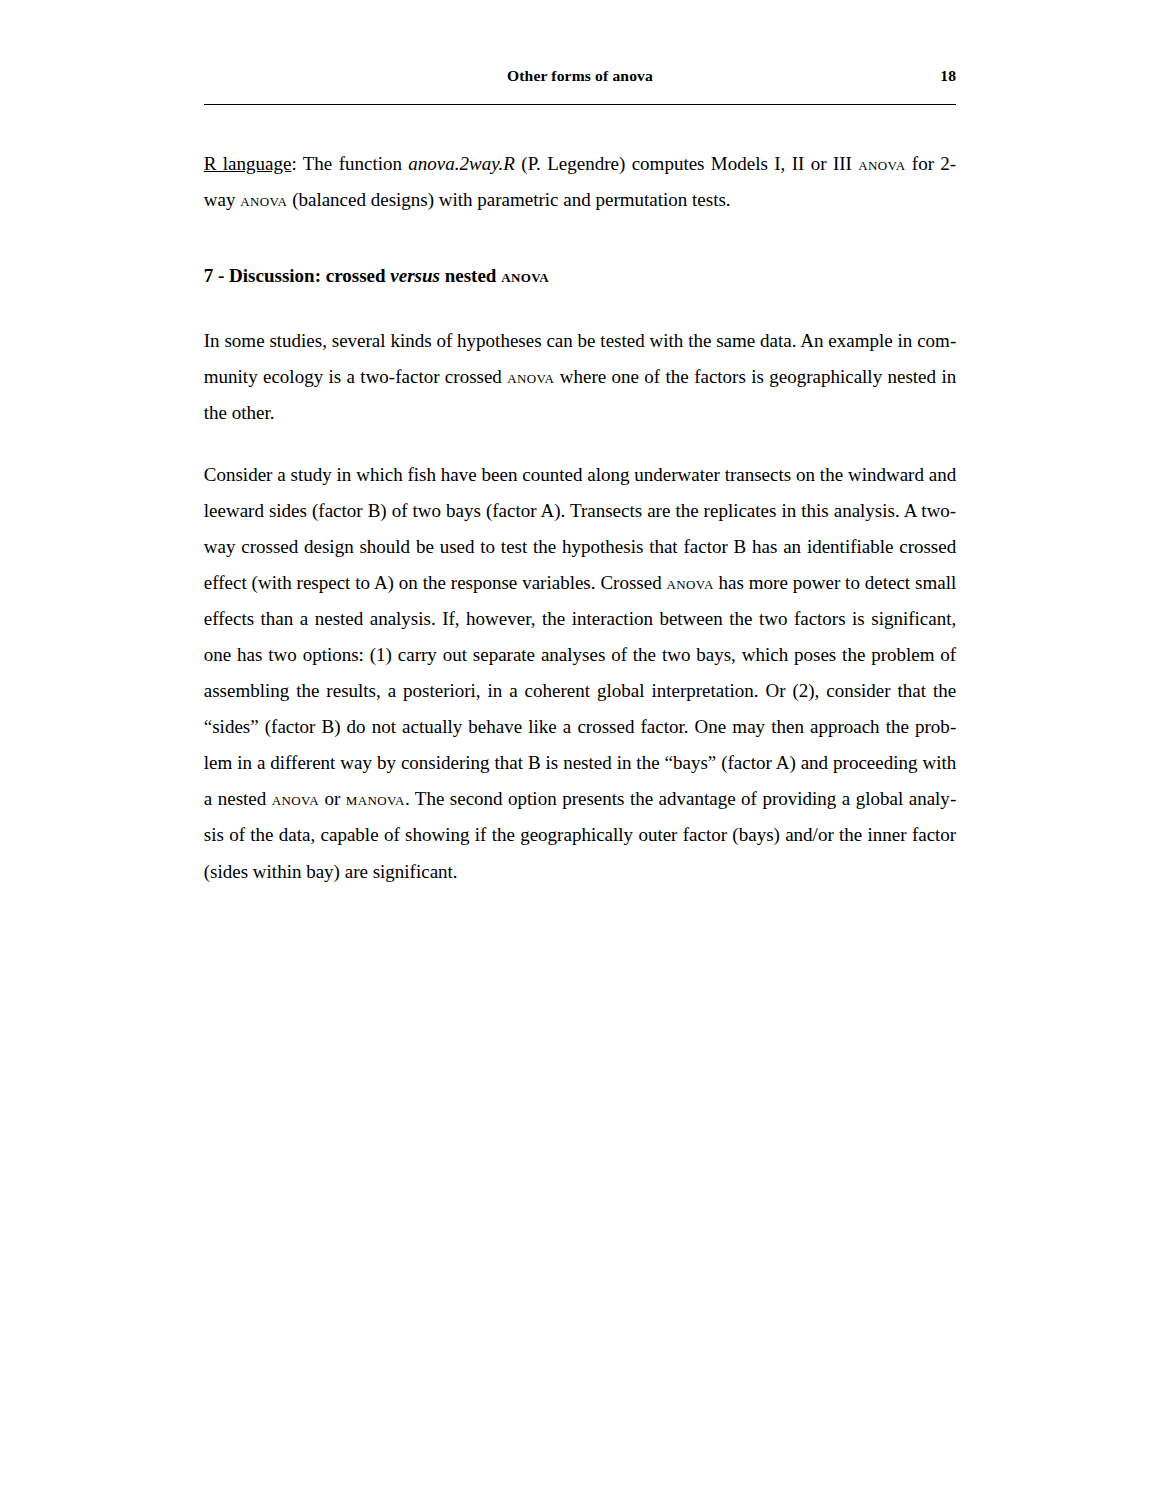Other forms of anova 18
R language: The function anova.2way.R (P. Legendre) computes Models I, II or III anova for 2-way anova (balanced designs) with parametric and permutation tests.
7 - Discussion: crossed versus nested anova
In some studies, several kinds of hypotheses can be tested with the same data. An example in community ecology is a two-factor crossed anova where one of the factors is geographically nested in the other.
Consider a study in which fish have been counted along underwater transects on the windward and leeward sides (factor B) of two bays (factor A). Transects are the replicates in this analysis. A two-way crossed design should be used to test the hypothesis that factor B has an identifiable crossed effect (with respect to A) on the response variables. Crossed anova has more power to detect small effects than a nested analysis. If, however, the interaction between the two factors is significant, one has two options: (1) carry out separate analyses of the two bays, which poses the problem of assembling the results, a posteriori, in a coherent global interpretation. Or (2), consider that the “sides” (factor B) do not actually behave like a crossed factor. One may then approach the problem in a different way by considering that B is nested in the “bays” (factor A) and proceeding with a nested anova or manova. The second option presents the advantage of providing a global analysis of the data, capable of showing if the geographically outer factor (bays) and/or the inner factor (sides within bay) are significant.